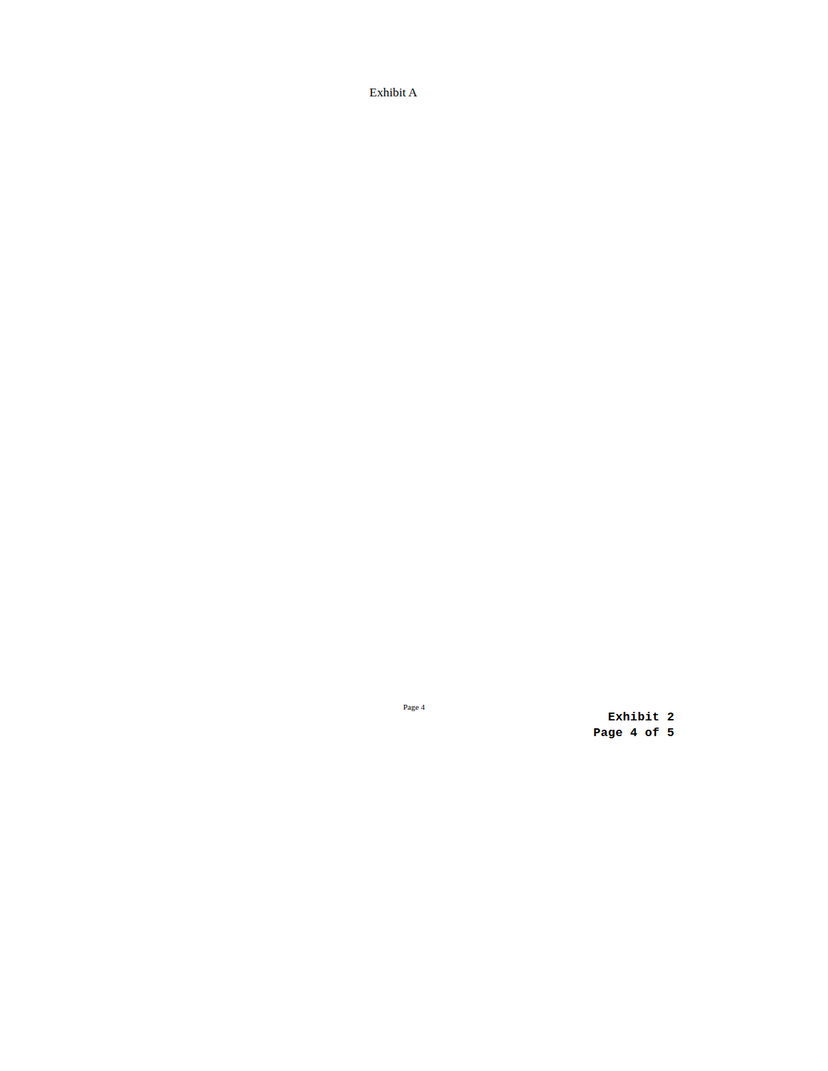Exhibit A
Page 4
Exhibit 2
Page 4 of 5